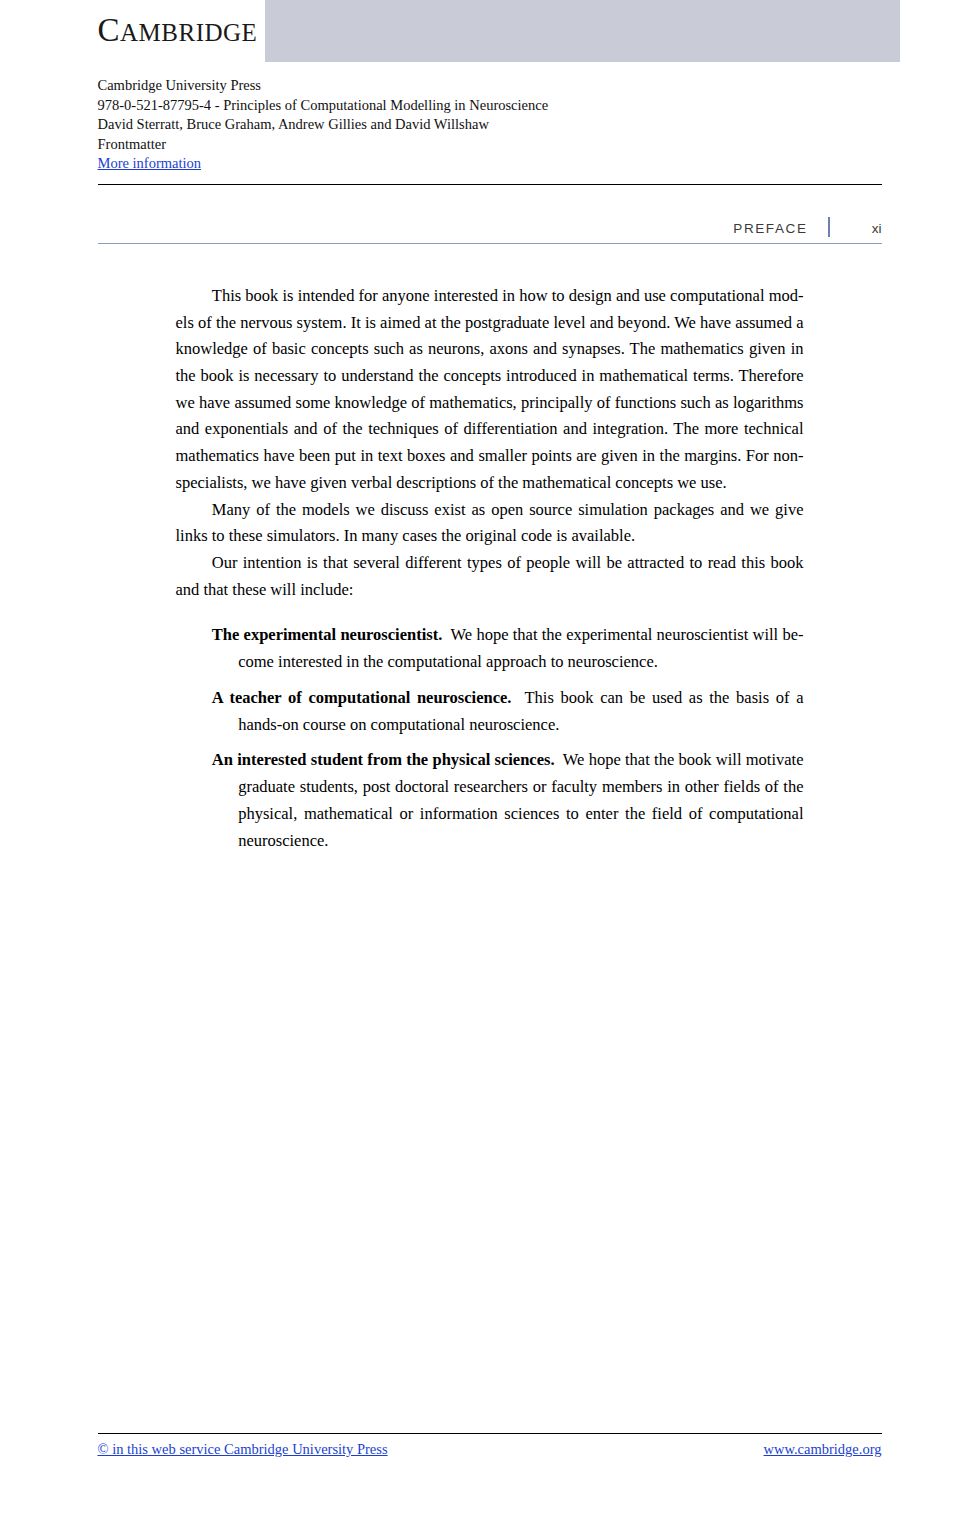CAMBRIDGE
Cambridge University Press
978-0-521-87795-4 - Principles of Computational Modelling in Neuroscience
David Sterratt, Bruce Graham, Andrew Gillies and David Willshaw
Frontmatter
More information
PREFACE xi
This book is intended for anyone interested in how to design and use computational models of the nervous system. It is aimed at the postgraduate level and beyond. We have assumed a knowledge of basic concepts such as neurons, axons and synapses. The mathematics given in the book is necessary to understand the concepts introduced in mathematical terms. Therefore we have assumed some knowledge of mathematics, principally of functions such as logarithms and exponentials and of the techniques of differentiation and integration. The more technical mathematics have been put in text boxes and smaller points are given in the margins. For non-specialists, we have given verbal descriptions of the mathematical concepts we use.
Many of the models we discuss exist as open source simulation packages and we give links to these simulators. In many cases the original code is available.
Our intention is that several different types of people will be attracted to read this book and that these will include:
The experimental neuroscientist. We hope that the experimental neuroscientist will become interested in the computational approach to neuroscience.
A teacher of computational neuroscience. This book can be used as the basis of a hands-on course on computational neuroscience.
An interested student from the physical sciences. We hope that the book will motivate graduate students, post doctoral researchers or faculty members in other fields of the physical, mathematical or information sciences to enter the field of computational neuroscience.
© in this web service Cambridge University Press www.cambridge.org